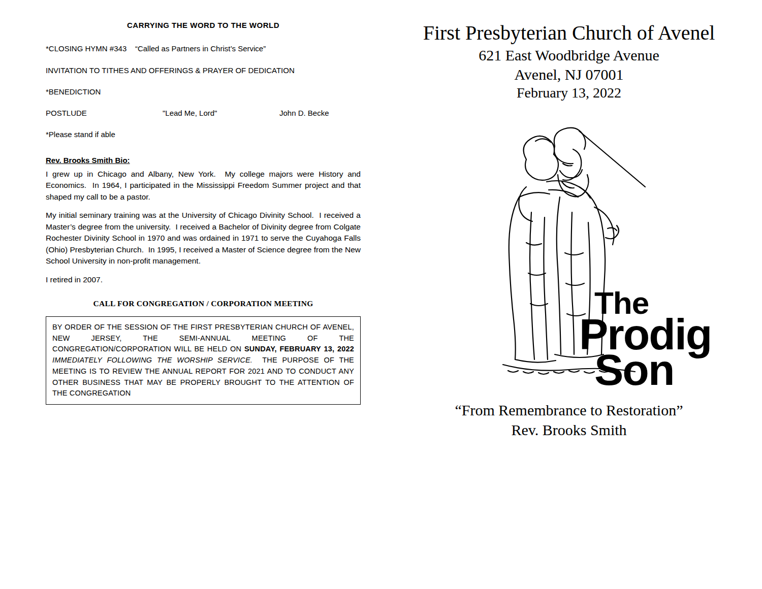CARRYING THE WORD TO THE WORLD
*CLOSING HYMN #343 “Called as Partners in Christ’s Service”
INVITATION TO TITHES AND OFFERINGS & PRAYER OF DEDICATION
*BENEDICTION
POSTLUDE "Lead Me, Lord" John D. Becke
*Please stand if able
Rev. Brooks Smith Bio:
I grew up in Chicago and Albany, New York. My college majors were History and Economics. In 1964, I participated in the Mississippi Freedom Summer project and that shaped my call to be a pastor.
My initial seminary training was at the University of Chicago Divinity School. I received a Master’s degree from the university. I received a Bachelor of Divinity degree from Colgate Rochester Divinity School in 1970 and was ordained in 1971 to serve the Cuyahoga Falls (Ohio) Presbyterian Church. In 1995, I received a Master of Science degree from the New School University in non-profit management.
I retired in 2007.
CALL FOR CONGREGATION / CORPORATION MEETING
BY ORDER OF THE SESSION OF THE FIRST PRESBYTERIAN CHURCH OF AVENEL, NEW JERSEY, THE SEMI-ANNUAL MEETING OF THE CONGREGATION/CORPORATION WILL BE HELD ON SUNDAY, FEBRUARY 13, 2022 IMMEDIATELY FOLLOWING THE WORSHIP SERVICE. THE PURPOSE OF THE MEETING IS TO REVIEW THE ANNUAL REPORT FOR 2021 AND TO CONDUCT ANY OTHER BUSINESS THAT MAY BE PROPERLY BROUGHT TO THE ATTENTION OF THE CONGREGATION
First Presbyterian Church of Avenel
621 East Woodbridge Avenue
Avenel, NJ 07001
February 13, 2022
The Prodigal Son
“From Remembrance to Restoration”
Rev. Brooks Smith